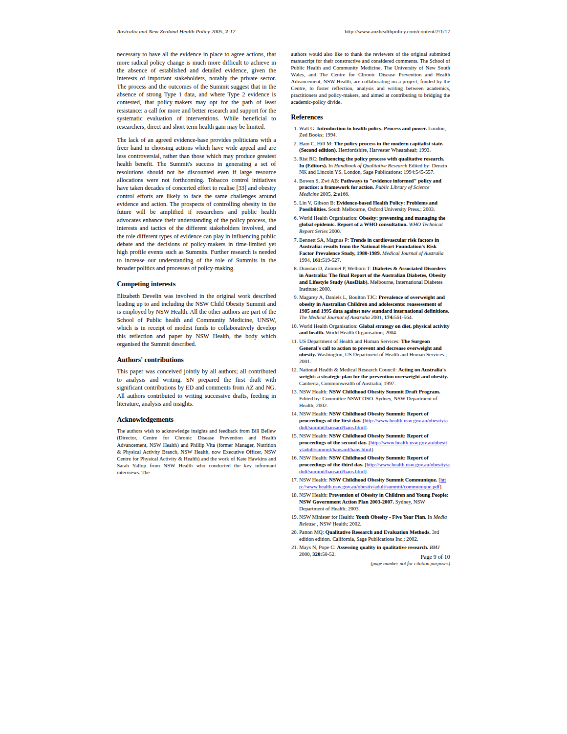Australia and New Zealand Health Policy 2005, 2:17
http://www.anzhealthpolicy.com/content/2/1/17
necessary to have all the evidence in place to agree actions, that more radical policy change is much more difficult to achieve in the absence of established and detailed evidence, given the interests of important stakeholders, notably the private sector. The process and the outcomes of the Summit suggest that in the absence of strong Type 1 data, and where Type 2 evidence is contested, that policy-makers may opt for the path of least resistance: a call for more and better research and support for the systematic evaluation of interventions. While beneficial to researchers, direct and short term health gain may be limited.
The lack of an agreed evidence-base provides politicians with a freer hand in choosing actions which have wide appeal and are less controversial, rather than those which may produce greatest health benefit. The Summit's success in generating a set of resolutions should not be discounted even if large resource allocations were not forthcoming. Tobacco control initiatives have taken decades of concerted effort to realise [33] and obesity control efforts are likely to face the same challenges around evidence and action. The prospects of controlling obesity in the future will be amplified if researchers and public health advocates enhance their understanding of the policy process, the interests and tactics of the different stakeholders involved, and the role different types of evidence can play in influencing public debate and the decisions of policy-makers in time-limited yet high profile events such as Summits. Further research is needed to increase our understanding of the role of Summits in the broader politics and processes of policy-making.
Competing interests
Elizabeth Develin was involved in the original work described leading up to and including the NSW Child Obesity Summit and is employed by NSW Health. All the other authors are part of the School of Public health and Community Medicine, UNSW, which is in receipt of modest funds to collaboratively develop this reflection and paper by NSW Health, the body which organised the Summit described.
Authors' contributions
This paper was conceived jointly by all authors; all contributed to analysis and writing. SN prepared the first draft with significant contributions by ED and comments from AZ and NG. All authors contributed to writing successive drafts, feeding in literature, analysis and insights.
Acknowledgements
The authors wish to acknowledge insights and feedback from Bill Bellew (Director, Centre for Chronic Disease Prevention and Health Advancement, NSW Health) and Phillip Vita (former Manager, Nutrition & Physical Activity Branch, NSW Health, now Executive Officer, NSW Centre for Physical Activity & Health) and the work of Kate Hawkins and Sarah Yallop from NSW Health who conducted the key informant interviews. The
authors would also like to thank the reviewers of the original submitted manuscript for their constructive and considered comments. The School of Public Health and Community Medicine, The University of New South Wales, and The Centre for Chronic Disease Prevention and Health Advancement, NSW Health, are collaborating on a project, funded by the Centre, to foster reflection, analysis and writing between academics, practitioners and policy-makers, and aimed at contributing to bridging the academic-policy divide.
References
Walt G: Introduction to health policy. Process and power. London, Zed Books; 1994.
Ham C, Hill M: The policy process in the modern capitalist state. (Second edition). Hertfordshire, Harvester Wheatsheaf; 1993.
Rist RC: Influencing the policy process with qualitative research. In (Editors). In Handbook of Qualitative Research Edited by: Denzin NK and Lincoln YS. London, Sage Publications; 1994:545-557.
Bowen S, Zwi AB: Pathways to "evidence informed" policy and practice: a framework for action. Public Library of Science Medicine 2005, 2: e166.
Lin V, Gibson B: Evidence-based Health Policy: Problems and Possibilities. South Melbourne, Oxford University Press.; 2003.
World Health Organisation: Obesity: preventing and managing the global epidemic. Report of a WHO consultation. WHO Technical Report Series 2000.
Bennett SA, Magnus P: Trends in cardiovascular risk factors in Australia: results from the National Heart Foundation's Risk Factor Prevalence Study, 1980-1989. Medical Journal of Australia 1994, 161: 519-527.
Dunstan D, Zimmet P, Welborn T: Diabetes & Associated Disorders in Australia: The final Report of the Australian Diabetes, Obesity and Lifestyle Study (AusDiab). Melbourne, International Diabetes Institute; 2000.
Magarey A, Daniels L, Boulton TJC: Prevalence of overweight and obesity in Australian Children and adolescents: reassessment of 1985 and 1995 data against new standard international definitions. The Medical Journal of Australia 2001, 174: 561-564.
World Health Organisation: Global strategy on diet, physical activity and health. World Health Organisation; 2004.
US Department of Health and Human Services: The Surgeon General's call to action to prevent and decrease overweight and obesity. Washington, US Department of Health and Human Services.; 2001.
National Health & Medical Research Council: Acting on Australia's weight: a strategic plan for the prevention overweight and obesity. Canberra, Commonwealth of Australia; 1997.
NSW Health: NSW Childhood Obesity Summit Draft Program. Edited by: Committee NSWCOSO. Sydney, NSW Department of Health; 2002.
NSW Health: NSW Childhood Obesity Summit: Report of proceedings of the first day. [http://www.health.nsw.gov.au/obesity/adult/summit/hansard/hans.html].
NSW Health: NSW Childhood Obesity Summit: Report of proceedings of the second day. [http://www.health.nsw.gov.au/obesity/adult/summit/hansard/hans.html].
NSW Health: NSW Childhood Obesity Summit: Report of proceedings of the third day. [http://www.health.nsw.gov.au/obesity/adult/summit/hansard/hans.html].
NSW Health: NSW Childhood Obesity Summit Communique. [http://www.health.nsw.gov.au/obesity/adult/summit/communique.pdf].
NSW Health: Prevention of Obesity in Children and Young People: NSW Government Action Plan 2003-2007. Sydney, NSW Department of Health; 2003.
NSW Minister for Health: Youth Obesity - Five Year Plan. In Media Release , NSW Health; 2002.
Patton MQ: Qualitative Research and Evaluation Methods. 3rd edition edition. California, Sage Publications Inc.; 2002.
Mays N, Pope C: Assessing quality in qualitative research. BMJ 2000, 320: 50-52.
Page 9 of 10
(page number not for citation purposes)